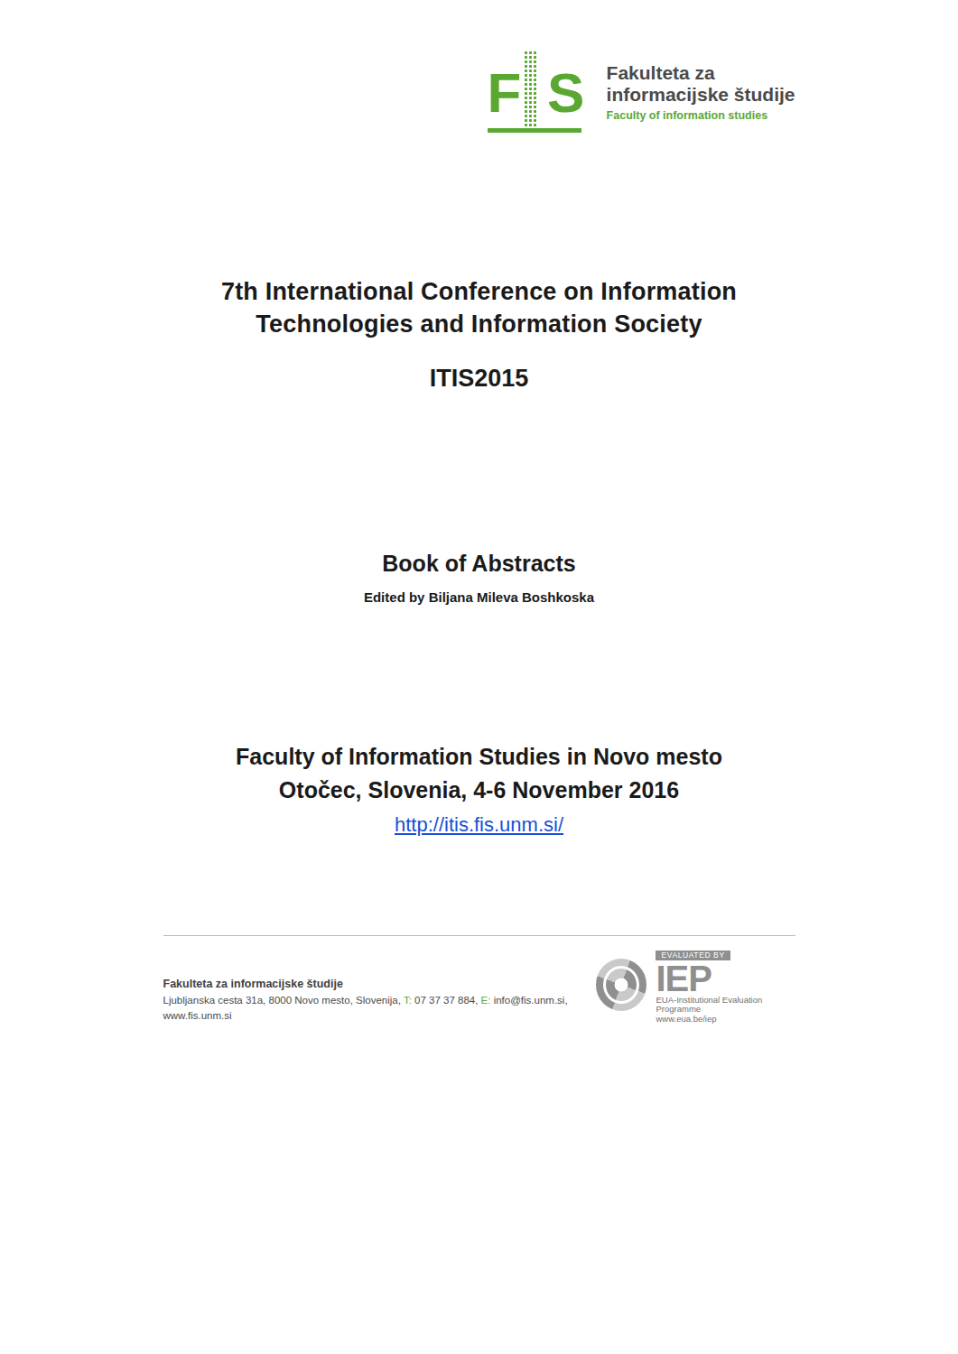F S
Fakulteta za
informacijske študije
Faculty of information studies
7th International Conference on Information
Technologies and Information Society
ITIS2015
Book of Abstracts
Edited by Biljana Mileva Boshkoska
Faculty of Information Studies in Novo mesto
Otočec, Slovenia, 4-6 November 2016
http://itis.fis.unm.si/
Fakulteta za informacijske študije
Ljubljanska cesta 31a, 8000 Novo mesto, Slovenija, T: 07 37 37 884, E: info@fis.unm.si, www.fis.unm.si
EVALUATED BY
IEP
EUA-Institutional Evaluation Programme
www.eua.be/iep